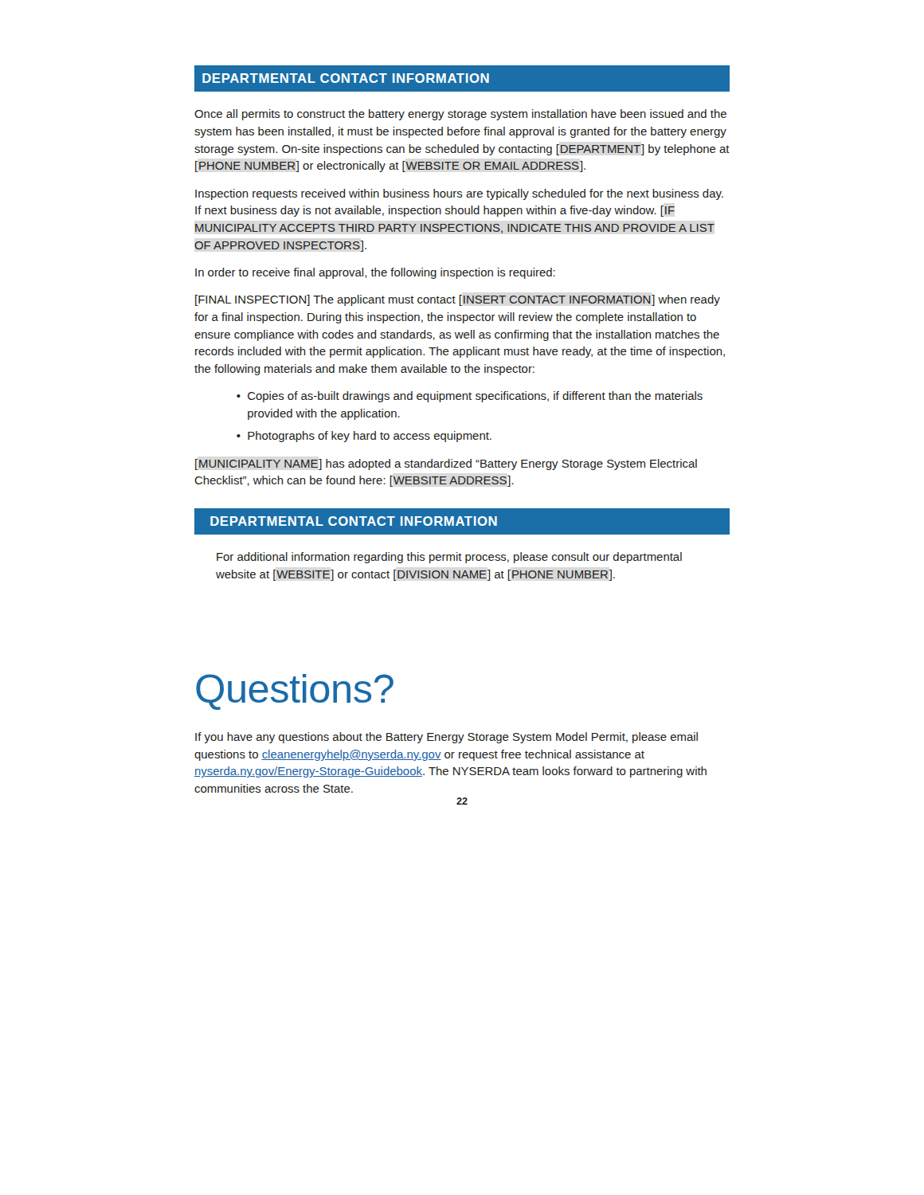Departmental Contact Information
Once all permits to construct the battery energy storage system installation have been issued and the system has been installed, it must be inspected before final approval is granted for the battery energy storage system. On-site inspections can be scheduled by contacting [DEPARTMENT] by telephone at [PHONE NUMBER] or electronically at [WEBSITE OR EMAIL ADDRESS].
Inspection requests received within business hours are typically scheduled for the next business day. If next business day is not available, inspection should happen within a five-day window. [IF MUNICIPALITY ACCEPTS THIRD PARTY INSPECTIONS, INDICATE THIS AND PROVIDE A LIST OF APPROVED INSPECTORS].
In order to receive final approval, the following inspection is required:
[FINAL INSPECTION] The applicant must contact [INSERT CONTACT INFORMATION] when ready for a final inspection. During this inspection, the inspector will review the complete installation to ensure compliance with codes and standards, as well as confirming that the installation matches the records included with the permit application. The applicant must have ready, at the time of inspection, the following materials and make them available to the inspector:
Copies of as-built drawings and equipment specifications, if different than the materials provided with the application.
Photographs of key hard to access equipment.
[MUNICIPALITY NAME] has adopted a standardized “Battery Energy Storage System Electrical Checklist”, which can be found here: [WEBSITE ADDRESS].
Departmental Contact Information
For additional information regarding this permit process, please consult our departmental website at [WEBSITE] or contact [DIVISION NAME] at [PHONE NUMBER].
Questions?
If you have any questions about the Battery Energy Storage System Model Permit, please email questions to cleanenergyhelp@nyserda.ny.gov or request free technical assistance at nyserda.ny.gov/Energy-Storage-Guidebook. The NYSERDA team looks forward to partnering with communities across the State.
22